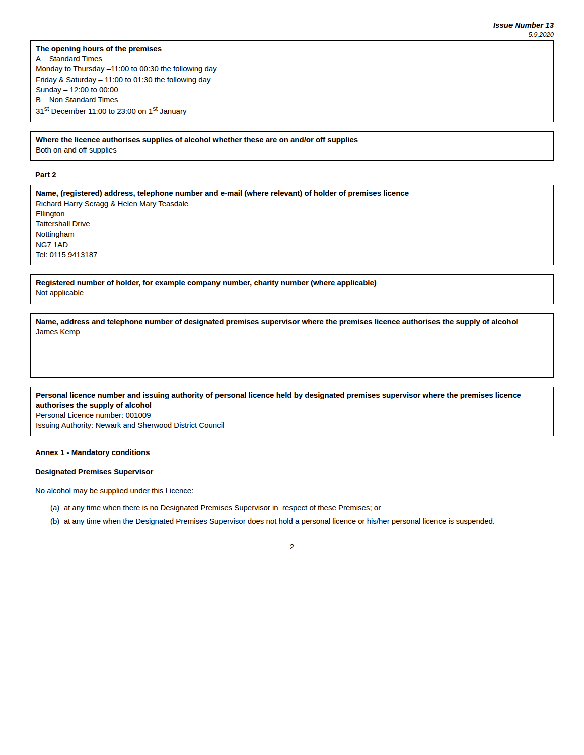Issue Number 135.9.2020
The opening hours of the premises
A Standard Times
Monday to Thursday –11:00 to 00:30 the following day
Friday & Saturday – 11:00 to 01:30 the following day
Sunday – 12:00 to 00:00
B Non Standard Times
31st December 11:00 to 23:00 on 1st January
Where the licence authorises supplies of alcohol whether these are on and/or off supplies
Both on and off supplies
Part 2
Name, (registered) address, telephone number and e-mail (where relevant) of holder of premises licence
Richard Harry Scragg & Helen Mary Teasdale
Ellington
Tattershall Drive
Nottingham
NG7 1AD
Tel: 0115 9413187
Registered number of holder, for example company number, charity number (where applicable)
Not applicable
Name, address and telephone number of designated premises supervisor where the premises licence authorises the supply of alcohol
James Kemp
Personal licence number and issuing authority of personal licence held by designated premises supervisor where the premises licence authorises the supply of alcohol
Personal Licence number: 001009
Issuing Authority: Newark and Sherwood District Council
Annex 1 - Mandatory conditions
Designated Premises Supervisor
No alcohol may be supplied under this Licence:
(a) at any time when there is no Designated Premises Supervisor in respect of these Premises; or
(b) at any time when the Designated Premises Supervisor does not hold a personal licence or his/her personal licence is suspended.
2